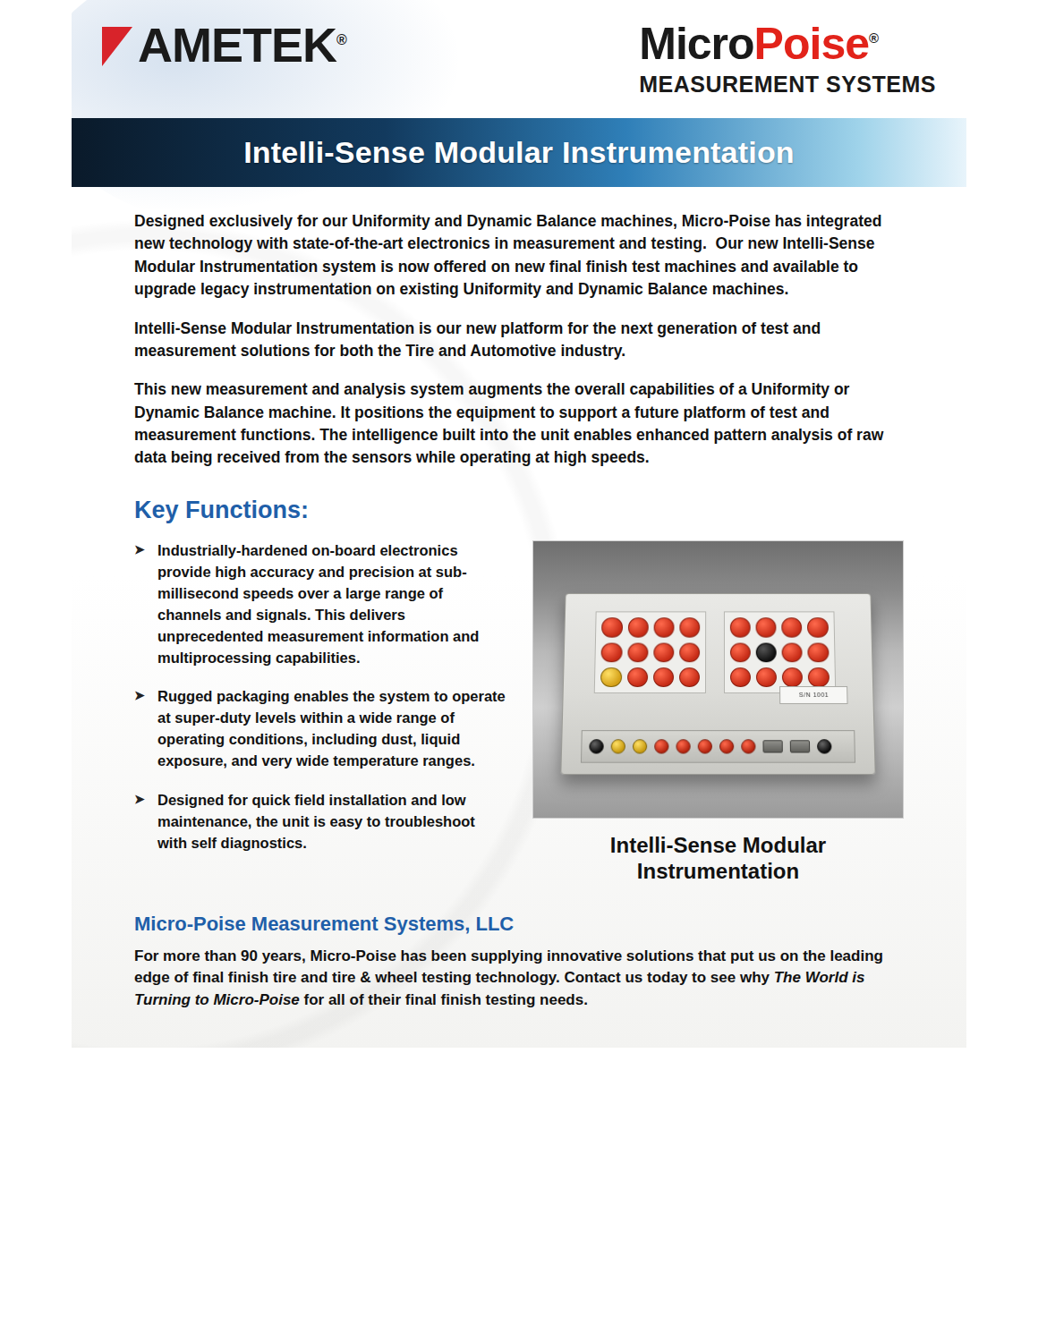AMETEK®
MicroPoise®
MEASUREMENT SYSTEMS
Intelli-Sense Modular Instrumentation
Designed exclusively for our Uniformity and Dynamic Balance machines, Micro-Poise has integrated new technology with state-of-the-art electronics in measurement and testing. Our new Intelli-Sense Modular Instrumentation system is now offered on new final finish test machines and available to upgrade legacy instrumentation on existing Uniformity and Dynamic Balance machines.
Intelli-Sense Modular Instrumentation is our new platform for the next generation of test and measurement solutions for both the Tire and Automotive industry.
This new measurement and analysis system augments the overall capabilities of a Uniformity or Dynamic Balance machine. It positions the equipment to support a future platform of test and measurement functions. The intelligence built into the unit enables enhanced pattern analysis of raw data being received from the sensors while operating at high speeds.
Key Functions:
Industrially-hardened on-board electronics provide high accuracy and precision at sub-millisecond speeds over a large range of channels and signals. This delivers unprecedented measurement information and multiprocessing capabilities.
Rugged packaging enables the system to operate at super-duty levels within a wide range of operating conditions, including dust, liquid exposure, and very wide temperature ranges.
Designed for quick field installation and low maintenance, the unit is easy to troubleshoot with self diagnostics.
S/N 1001
Intelli-Sense Modular
Instrumentation
Micro-Poise Measurement Systems, LLC
For more than 90 years, Micro-Poise has been supplying innovative solutions that put us on the leading edge of final finish tire and tire & wheel testing technology. Contact us today to see why The World is Turning to Micro-Poise for all of their final finish testing needs.